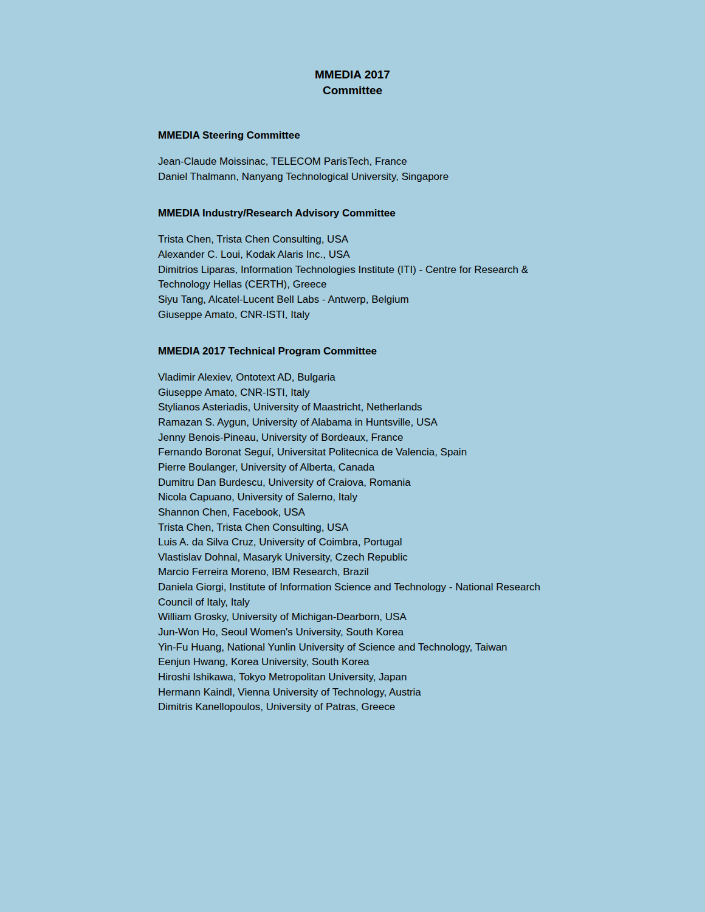MMEDIA 2017
Committee
MMEDIA Steering Committee
Jean-Claude Moissinac, TELECOM ParisTech, France
Daniel Thalmann, Nanyang Technological University, Singapore
MMEDIA Industry/Research Advisory Committee
Trista Chen, Trista Chen Consulting, USA
Alexander C. Loui, Kodak Alaris Inc., USA
Dimitrios Liparas, Information Technologies Institute (ITI) - Centre for Research & Technology Hellas (CERTH), Greece
Siyu Tang, Alcatel-Lucent Bell Labs - Antwerp, Belgium
Giuseppe Amato, CNR-ISTI, Italy
MMEDIA 2017 Technical Program Committee
Vladimir Alexiev, Ontotext AD, Bulgaria
Giuseppe Amato, CNR-ISTI, Italy
Stylianos Asteriadis, University of Maastricht, Netherlands
Ramazan S. Aygun, University of Alabama in Huntsville, USA
Jenny Benois-Pineau, University of Bordeaux, France
Fernando Boronat Seguí, Universitat Politecnica de Valencia, Spain
Pierre Boulanger, University of Alberta, Canada
Dumitru Dan Burdescu, University of Craiova, Romania
Nicola Capuano, University of Salerno, Italy
Shannon Chen, Facebook, USA
Trista Chen, Trista Chen Consulting, USA
Luis A. da Silva Cruz, University of Coimbra, Portugal
Vlastislav Dohnal, Masaryk University, Czech Republic
Marcio Ferreira Moreno, IBM Research, Brazil
Daniela Giorgi, Institute of Information Science and Technology - National Research Council of Italy, Italy
William Grosky, University of Michigan-Dearborn, USA
Jun-Won Ho, Seoul Women's University, South Korea
Yin-Fu Huang, National Yunlin University of Science and Technology, Taiwan
Eenjun Hwang, Korea University, South Korea
Hiroshi Ishikawa, Tokyo Metropolitan University, Japan
Hermann Kaindl, Vienna University of Technology, Austria
Dimitris Kanellopoulos, University of Patras, Greece